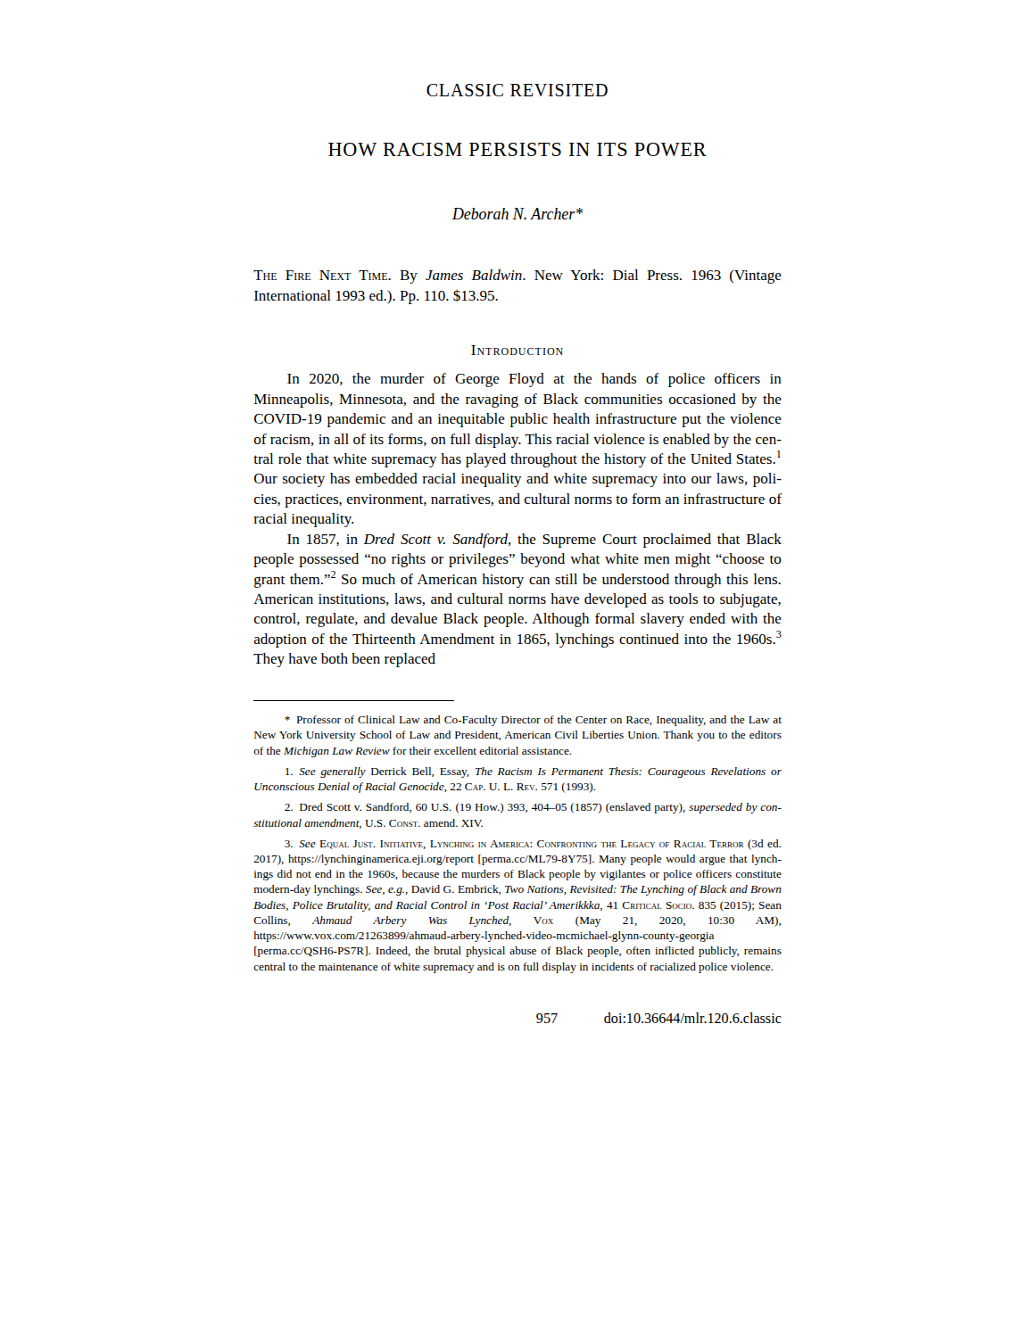CLASSIC REVISITED
HOW RACISM PERSISTS IN ITS POWER
Deborah N. Archer*
The Fire Next Time. By James Baldwin. New York: Dial Press. 1963 (Vintage International 1993 ed.). Pp. 110. $13.95.
Introduction
In 2020, the murder of George Floyd at the hands of police officers in Minneapolis, Minnesota, and the ravaging of Black communities occasioned by the COVID-19 pandemic and an inequitable public health infrastructure put the violence of racism, in all of its forms, on full display. This racial violence is enabled by the central role that white supremacy has played throughout the history of the United States.1 Our society has embedded racial inequality and white supremacy into our laws, policies, practices, environment, narratives, and cultural norms to form an infrastructure of racial inequality.
In 1857, in Dred Scott v. Sandford, the Supreme Court proclaimed that Black people possessed “no rights or privileges” beyond what white men might “choose to grant them.”2 So much of American history can still be understood through this lens. American institutions, laws, and cultural norms have developed as tools to subjugate, control, regulate, and devalue Black people. Although formal slavery ended with the adoption of the Thirteenth Amendment in 1865, lynchings continued into the 1960s.3 They have both been replaced
*Professor of Clinical Law and Co-Faculty Director of the Center on Race, Inequality, and the Law at New York University School of Law and President, American Civil Liberties Union. Thank you to the editors of the Michigan Law Review for their excellent editorial assistance.
1. See generally Derrick Bell, Essay, The Racism Is Permanent Thesis: Courageous Revelations or Unconscious Denial of Racial Genocide, 22 Cap. U. L. Rev. 571 (1993).
2. Dred Scott v. Sandford, 60 U.S. (19 How.) 393, 404–05 (1857) (enslaved party), superseded by constitutional amendment, U.S. Const. amend. XIV.
3. See Equal Just. Initiative, Lynching in America: Confronting the Legacy of Racial Terror (3d ed. 2017), https://lynchinginamerica.eji.org/report [perma.cc/ML79-8Y75]. Many people would argue that lynchings did not end in the 1960s, because the murders of Black people by vigilantes or police officers constitute modern-day lynchings. See, e.g., David G. Embrick, Two Nations, Revisited: The Lynching of Black and Brown Bodies, Police Brutality, and Racial Control in ‘Post Racial’ Amerikkka, 41 Critical Socio. 835 (2015); Sean Collins, Ahmaud Arbery Was Lynched, Vox (May 21, 2020, 10:30 AM), https://www.vox.com/21263899/ahmaud-arbery-lynched-video-mcmichael-glynn-county-georgia [perma.cc/QSH6-PS7R]. Indeed, the brutal physical abuse of Black people, often inflicted publicly, remains central to the maintenance of white supremacy and is on full display in incidents of racialized police violence.
957doi:10.36644/mlr.120.6.classic